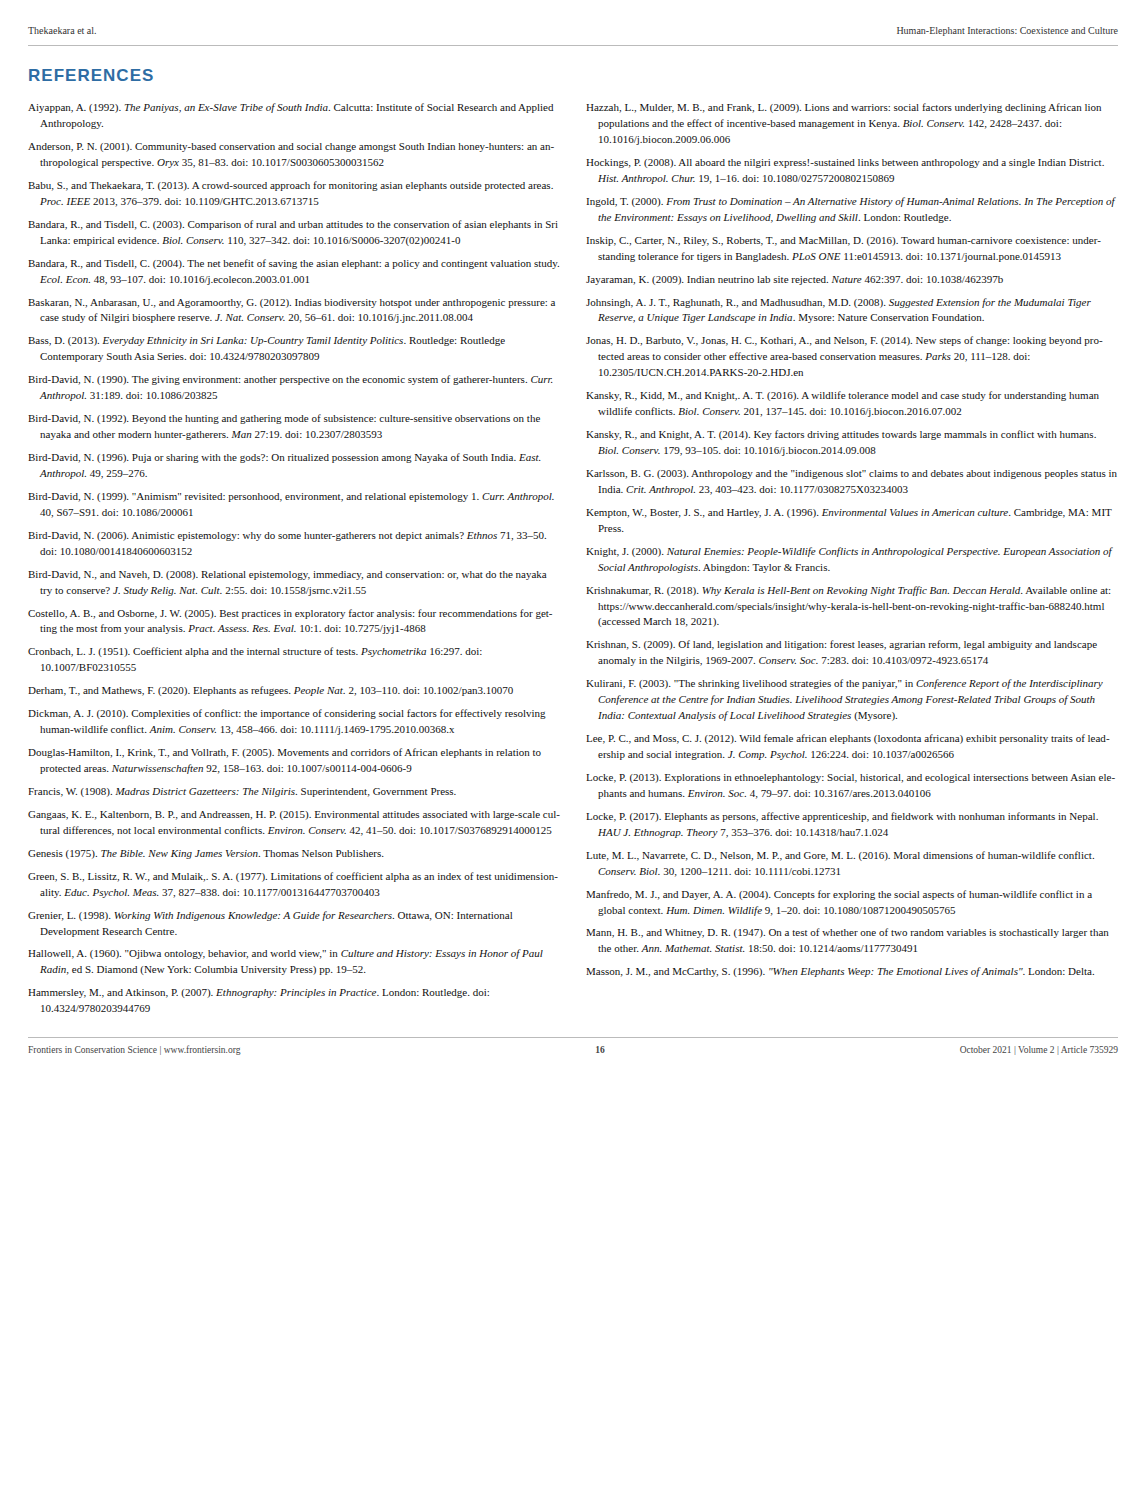Thekaekara et al.
Human-Elephant Interactions: Coexistence and Culture
REFERENCES
Aiyappan, A. (1992). The Paniyas, an Ex-Slave Tribe of South India. Calcutta: Institute of Social Research and Applied Anthropology.
Anderson, P. N. (2001). Community-based conservation and social change amongst South Indian honey-hunters: an anthropological perspective. Oryx 35, 81–83. doi: 10.1017/S0030605300031562
Babu, S., and Thekaekara, T. (2013). A crowd-sourced approach for monitoring asian elephants outside protected areas. Proc. IEEE 2013, 376–379. doi: 10.1109/GHTC.2013.6713715
Bandara, R., and Tisdell, C. (2003). Comparison of rural and urban attitudes to the conservation of asian elephants in Sri Lanka: empirical evidence. Biol. Conserv. 110, 327–342. doi: 10.1016/S0006-3207(02)00241-0
Bandara, R., and Tisdell, C. (2004). The net benefit of saving the asian elephant: a policy and contingent valuation study. Ecol. Econ. 48, 93–107. doi: 10.1016/j.ecolecon.2003.01.001
Baskaran, N., Anbarasan, U., and Agoramoorthy, G. (2012). Indias biodiversity hotspot under anthropogenic pressure: a case study of Nilgiri biosphere reserve. J. Nat. Conserv. 20, 56–61. doi: 10.1016/j.jnc.2011.08.004
Bass, D. (2013). Everyday Ethnicity in Sri Lanka: Up-Country Tamil Identity Politics. Routledge: Routledge Contemporary South Asia Series. doi: 10.4324/9780203097809
Bird-David, N. (1990). The giving environment: another perspective on the economic system of gatherer-hunters. Curr. Anthropol. 31:189. doi: 10.1086/203825
Bird-David, N. (1992). Beyond the hunting and gathering mode of subsistence: culture-sensitive observations on the nayaka and other modern hunter-gatherers. Man 27:19. doi: 10.2307/2803593
Bird-David, N. (1996). Puja or sharing with the gods?: On ritualized possession among Nayaka of South India. East. Anthropol. 49, 259–276.
Bird-David, N. (1999). "Animism" revisited: personhood, environment, and relational epistemology 1. Curr. Anthropol. 40, S67–S91. doi: 10.1086/200061
Bird-David, N. (2006). Animistic epistemology: why do some hunter-gatherers not depict animals? Ethnos 71, 33–50. doi: 10.1080/00141840600603152
Bird-David, N., and Naveh, D. (2008). Relational epistemology, immediacy, and conservation: or, what do the nayaka try to conserve? J. Study Relig. Nat. Cult. 2:55. doi: 10.1558/jsrnc.v2i1.55
Costello, A. B., and Osborne, J. W. (2005). Best practices in exploratory factor analysis: four recommendations for getting the most from your analysis. Pract. Assess. Res. Eval. 10:1. doi: 10.7275/jyj1-4868
Cronbach, L. J. (1951). Coefficient alpha and the internal structure of tests. Psychometrika 16:297. doi: 10.1007/BF02310555
Derham, T., and Mathews, F. (2020). Elephants as refugees. People Nat. 2, 103–110. doi: 10.1002/pan3.10070
Dickman, A. J. (2010). Complexities of conflict: the importance of considering social factors for effectively resolving human-wildlife conflict. Anim. Conserv. 13, 458–466. doi: 10.1111/j.1469-1795.2010.00368.x
Douglas-Hamilton, I., Krink, T., and Vollrath, F. (2005). Movements and corridors of African elephants in relation to protected areas. Naturwissenschaften 92, 158–163. doi: 10.1007/s00114-004-0606-9
Francis, W. (1908). Madras District Gazetteers: The Nilgiris. Superintendent, Government Press.
Gangaas, K. E., Kaltenborn, B. P., and Andreassen, H. P. (2015). Environmental attitudes associated with large-scale cultural differences, not local environmental conflicts. Environ. Conserv. 42, 41–50. doi: 10.1017/S0376892914000125
Genesis (1975). The Bible. New King James Version. Thomas Nelson Publishers.
Green, S. B., Lissitz, R. W., and Mulaik,. S. A. (1977). Limitations of coefficient alpha as an index of test unidimensionality. Educ. Psychol. Meas. 37, 827–838. doi: 10.1177/001316447703700403
Grenier, L. (1998). Working With Indigenous Knowledge: A Guide for Researchers. Ottawa, ON: International Development Research Centre.
Hallowell, A. (1960). "Ojibwa ontology, behavior, and world view," in Culture and History: Essays in Honor of Paul Radin, ed S. Diamond (New York: Columbia University Press) pp. 19–52.
Hammersley, M., and Atkinson, P. (2007). Ethnography: Principles in Practice. London: Routledge. doi: 10.4324/9780203944769
Hazzah, L., Mulder, M. B., and Frank, L. (2009). Lions and warriors: social factors underlying declining African lion populations and the effect of incentive-based management in Kenya. Biol. Conserv. 142, 2428–2437. doi: 10.1016/j.biocon.2009.06.006
Hockings, P. (2008). All aboard the nilgiri express!-sustained links between anthropology and a single Indian District. Hist. Anthropol. Chur. 19, 1–16. doi: 10.1080/02757200802150869
Ingold, T. (2000). From Trust to Domination – An Alternative History of Human-Animal Relations. In The Perception of the Environment: Essays on Livelihood, Dwelling and Skill. London: Routledge.
Inskip, C., Carter, N., Riley, S., Roberts, T., and MacMillan, D. (2016). Toward human-carnivore coexistence: understanding tolerance for tigers in Bangladesh. PLoS ONE 11:e0145913. doi: 10.1371/journal.pone.0145913
Jayaraman, K. (2009). Indian neutrino lab site rejected. Nature 462:397. doi: 10.1038/462397b
Johnsingh, A. J. T., Raghunath, R., and Madhusudhan, M.D. (2008). Suggested Extension for the Mudumalai Tiger Reserve, a Unique Tiger Landscape in India. Mysore: Nature Conservation Foundation.
Jonas, H. D., Barbuto, V., Jonas, H. C., Kothari, A., and Nelson, F. (2014). New steps of change: looking beyond protected areas to consider other effective area-based conservation measures. Parks 20, 111–128. doi: 10.2305/IUCN.CH.2014.PARKS-20-2.HDJ.en
Kansky, R., Kidd, M., and Knight,. A. T. (2016). A wildlife tolerance model and case study for understanding human wildlife conflicts. Biol. Conserv. 201, 137–145. doi: 10.1016/j.biocon.2016.07.002
Kansky, R., and Knight, A. T. (2014). Key factors driving attitudes towards large mammals in conflict with humans. Biol. Conserv. 179, 93–105. doi: 10.1016/j.biocon.2014.09.008
Karlsson, B. G. (2003). Anthropology and the "indigenous slot" claims to and debates about indigenous peoples status in India. Crit. Anthropol. 23, 403–423. doi: 10.1177/0308275X03234003
Kempton, W., Boster, J. S., and Hartley, J. A. (1996). Environmental Values in American culture. Cambridge, MA: MIT Press.
Knight, J. (2000). Natural Enemies: People-Wildlife Conflicts in Anthropological Perspective. European Association of Social Anthropologists. Abingdon: Taylor & Francis.
Krishnakumar, R. (2018). Why Kerala is Hell-Bent on Revoking Night Traffic Ban. Deccan Herald. Available online at: https://www.deccanherald.com/specials/insight/why-kerala-is-hell-bent-on-revoking-night-traffic-ban-688240.html (accessed March 18, 2021).
Krishnan, S. (2009). Of land, legislation and litigation: forest leases, agrarian reform, legal ambiguity and landscape anomaly in the Nilgiris, 1969-2007. Conserv. Soc. 7:283. doi: 10.4103/0972-4923.65174
Kulirani, F. (2003). "The shrinking livelihood strategies of the paniyar," in Conference Report of the Interdisciplinary Conference at the Centre for Indian Studies. Livelihood Strategies Among Forest-Related Tribal Groups of South India: Contextual Analysis of Local Livelihood Strategies (Mysore).
Lee, P. C., and Moss, C. J. (2012). Wild female african elephants (loxodonta africana) exhibit personality traits of leadership and social integration. J. Comp. Psychol. 126:224. doi: 10.1037/a0026566
Locke, P. (2013). Explorations in ethnoelephantology: Social, historical, and ecological intersections between Asian elephants and humans. Environ. Soc. 4, 79–97. doi: 10.3167/ares.2013.040106
Locke, P. (2017). Elephants as persons, affective apprenticeship, and fieldwork with nonhuman informants in Nepal. HAU J. Ethnograp. Theory 7, 353–376. doi: 10.14318/hau7.1.024
Lute, M. L., Navarrete, C. D., Nelson, M. P., and Gore, M. L. (2016). Moral dimensions of human-wildlife conflict. Conserv. Biol. 30, 1200–1211. doi: 10.1111/cobi.12731
Manfredo, M. J., and Dayer, A. A. (2004). Concepts for exploring the social aspects of human-wildlife conflict in a global context. Hum. Dimen. Wildlife 9, 1–20. doi: 10.1080/10871200490505765
Mann, H. B., and Whitney, D. R. (1947). On a test of whether one of two random variables is stochastically larger than the other. Ann. Mathemat. Statist. 18:50. doi: 10.1214/aoms/1177730491
Masson, J. M., and McCarthy, S. (1996). "When Elephants Weep: The Emotional Lives of Animals". London: Delta.
Frontiers in Conservation Science | www.frontiersin.org
16
October 2021 | Volume 2 | Article 735929